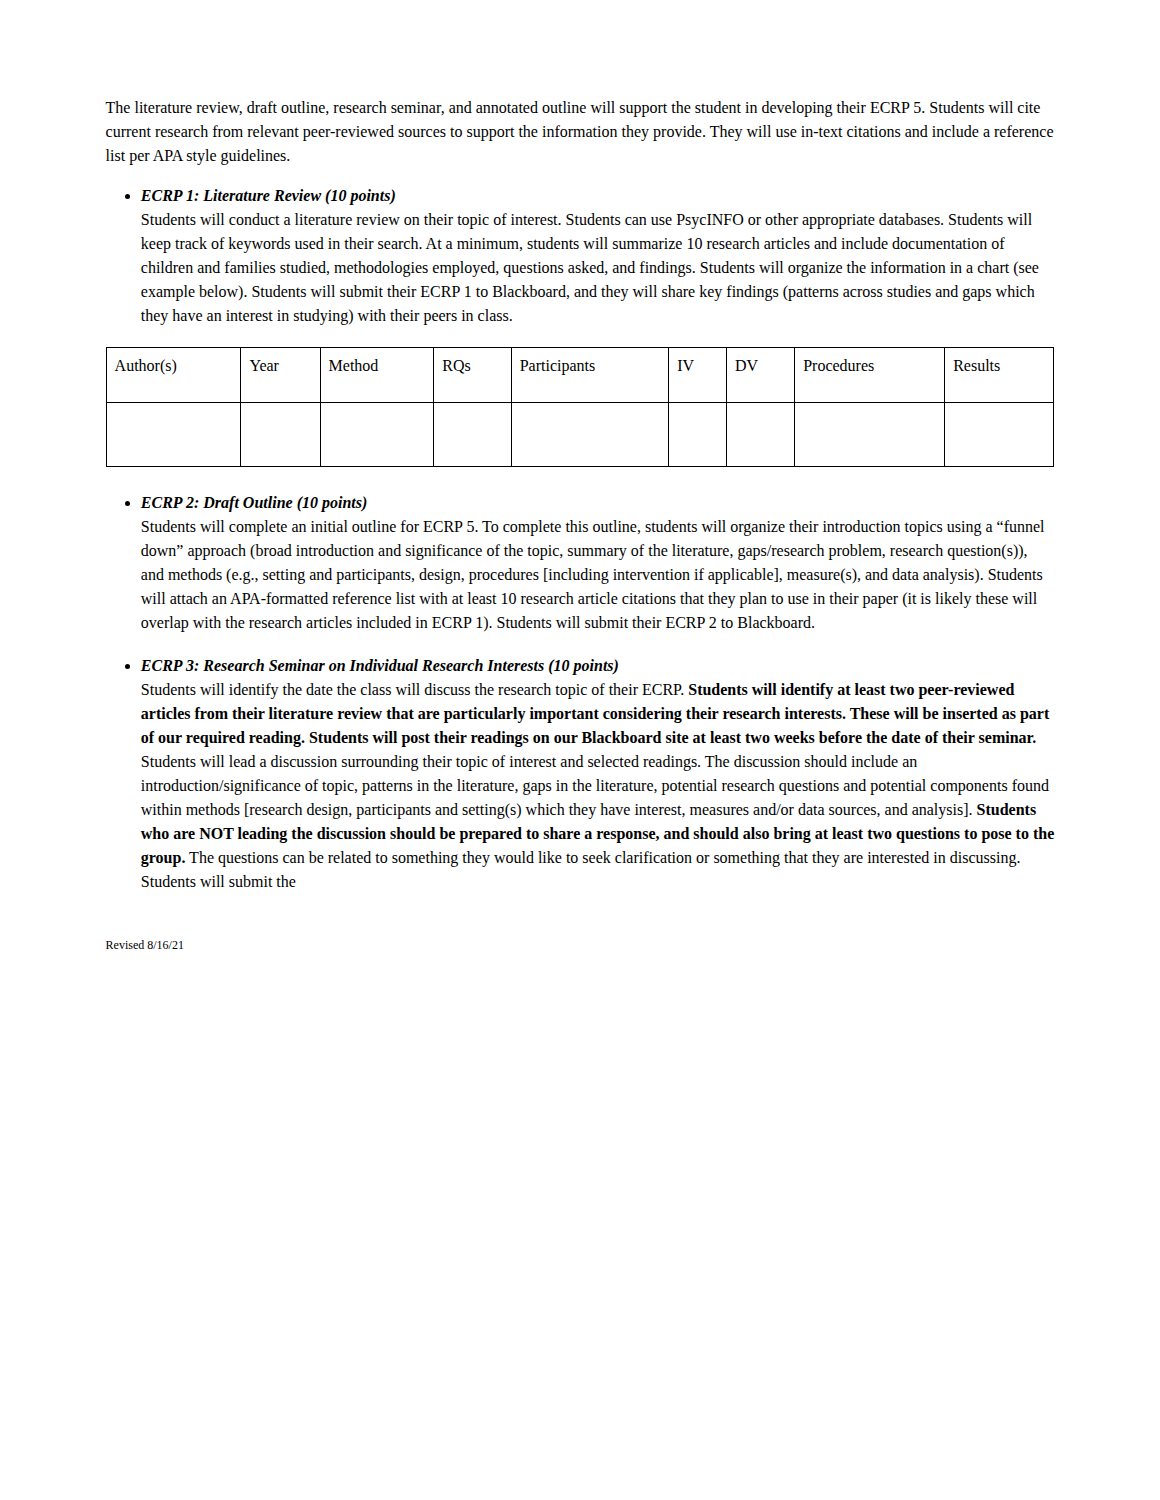The literature review, draft outline, research seminar, and annotated outline will support the student in developing their ECRP 5. Students will cite current research from relevant peer-reviewed sources to support the information they provide. They will use in-text citations and include a reference list per APA style guidelines.
ECRP 1: Literature Review (10 points)
Students will conduct a literature review on their topic of interest. Students can use PsycINFO or other appropriate databases. Students will keep track of keywords used in their search. At a minimum, students will summarize 10 research articles and include documentation of children and families studied, methodologies employed, questions asked, and findings. Students will organize the information in a chart (see example below). Students will submit their ECRP 1 to Blackboard, and they will share key findings (patterns across studies and gaps which they have an interest in studying) with their peers in class.
| Author(s) | Year | Method | RQs | Participants | IV | DV | Procedures | Results |
ECRP 2: Draft Outline (10 points)
Students will complete an initial outline for ECRP 5. To complete this outline, students will organize their introduction topics using a “funnel down” approach (broad introduction and significance of the topic, summary of the literature, gaps/research problem, research question(s)), and methods (e.g., setting and participants, design, procedures [including intervention if applicable], measure(s), and data analysis). Students will attach an APA-formatted reference list with at least 10 research article citations that they plan to use in their paper (it is likely these will overlap with the research articles included in ECRP 1). Students will submit their ECRP 2 to Blackboard.
ECRP 3: Research Seminar on Individual Research Interests (10 points)
Students will identify the date the class will discuss the research topic of their ECRP. Students will identify at least two peer-reviewed articles from their literature review that are particularly important considering their research interests. These will be inserted as part of our required reading. Students will post their readings on our Blackboard site at least two weeks before the date of their seminar. Students will lead a discussion surrounding their topic of interest and selected readings. The discussion should include an introduction/significance of topic, patterns in the literature, gaps in the literature, potential research questions and potential components found within methods [research design, participants and setting(s) which they have interest, measures and/or data sources, and analysis]. Students who are NOT leading the discussion should be prepared to share a response, and should also bring at least two questions to pose to the group. The questions can be related to something they would like to seek clarification or something that they are interested in discussing. Students will submit the
Revised 8/16/21